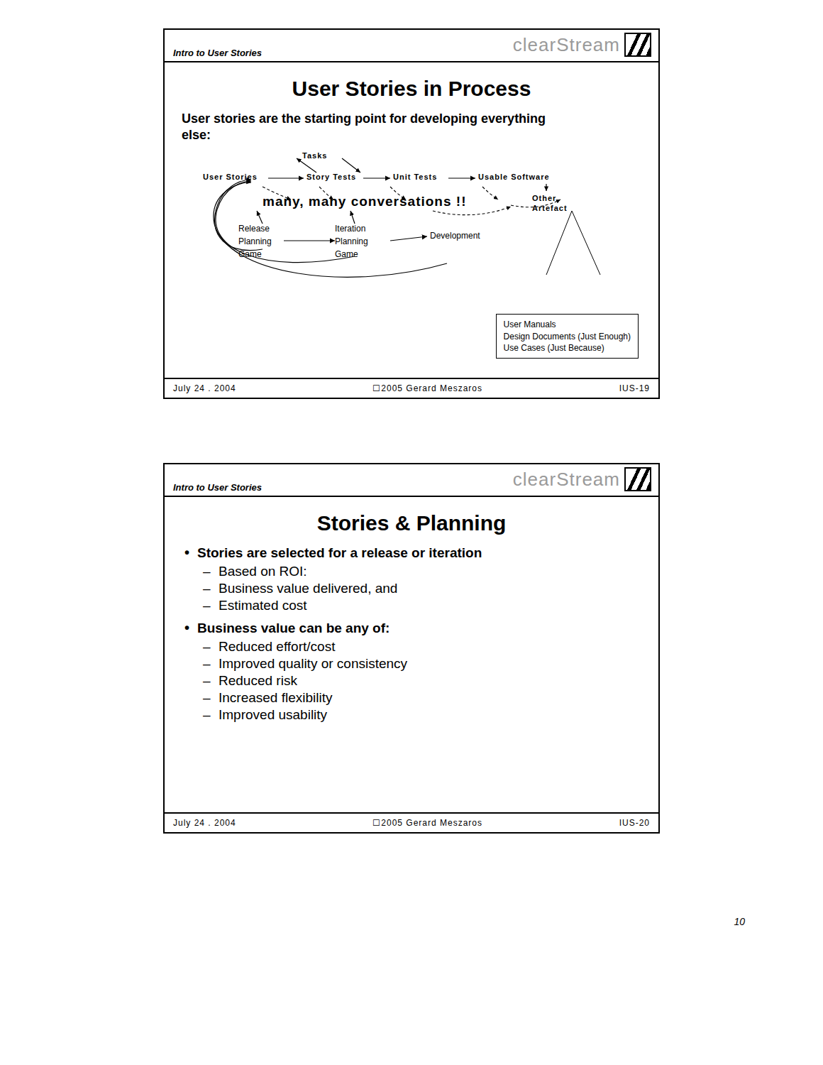Intro to User Stories
clearStream
User Stories in Process
User stories are the starting point for developing everything else:
Tasks User Stories Story Tests Unit Tests Usable Software Other Artefact many, many conversations !! Release Planning Game Iteration Planning Game Development
User Manuals
Design Documents (Just Enough)
Use Cases (Just Because)
July 24 . 2004 ☐2005 Gerard Meszaros IUS-19
Intro to User Stories
clearStream
Stories & Planning
Stories are selected for a release or iteration
Based on ROI:
Business value delivered, and
Estimated cost
Business value can be any of:
Reduced effort/cost
Improved quality or consistency
Reduced risk
Increased flexibility
Improved usability
July 24 . 2004 ☐2005 Gerard Meszaros IUS-20
10